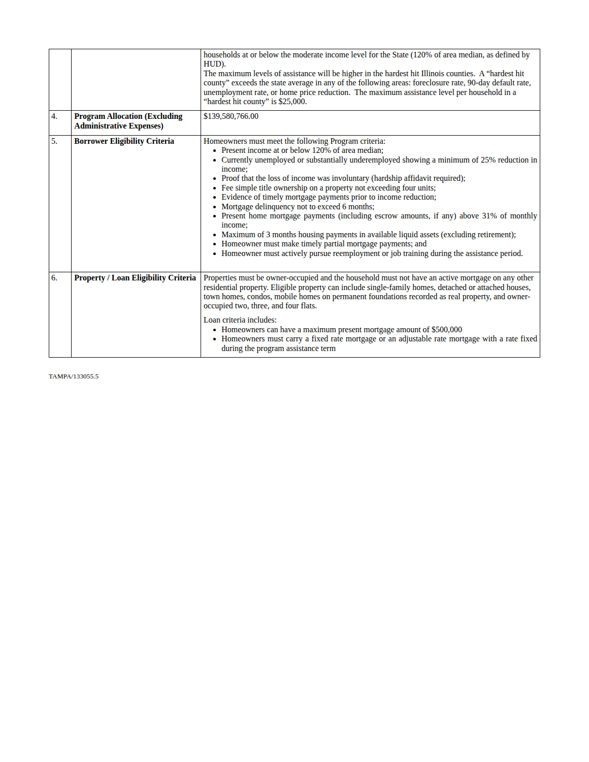| | | households at or below the moderate income level for the State (120% of area median, as defined by HUD). The maximum levels of assistance will be higher in the hardest hit Illinois counties. A “hardest hit county” exceeds the state average in any of the following areas: foreclosure rate, 90-day default rate, unemployment rate, or home price reduction. The maximum assistance level per household in a “hardest hit county” is $25,000. |
| 4. | Program Allocation (Excluding Administrative Expenses) | $139,580,766.00 |
| 5. | Borrower Eligibility Criteria | Homeowners must meet the following Program criteria: Present income at or below 120% of area median; Currently unemployed or substantially underemployed showing a minimum of 25% reduction in income; Proof that the loss of income was involuntary (hardship affidavit required); Fee simple title ownership on a property not exceeding four units; Evidence of timely mortgage payments prior to income reduction; Mortgage delinquency not to exceed 6 months; Present home mortgage payments (including escrow amounts, if any) above 31% of monthly income; Maximum of 3 months housing payments in available liquid assets (excluding retirement); Homeowner must make timely partial mortgage payments; and Homeowner must actively pursue reemployment or job training during the assistance period. |
| 6. | Property / Loan Eligibility Criteria | Properties must be owner-occupied and the household must not have an active mortgage on any other residential property. Eligible property can include single-family homes, detached or attached houses, town homes, condos, mobile homes on permanent foundations recorded as real property, and owner-occupied two, three, and four flats. Loan criteria includes: Homeowners can have a maximum present mortgage amount of $500,000 Homeowners must carry a fixed rate mortgage or an adjustable rate mortgage with a rate fixed during the program assistance term |
TAMPA/133055.5